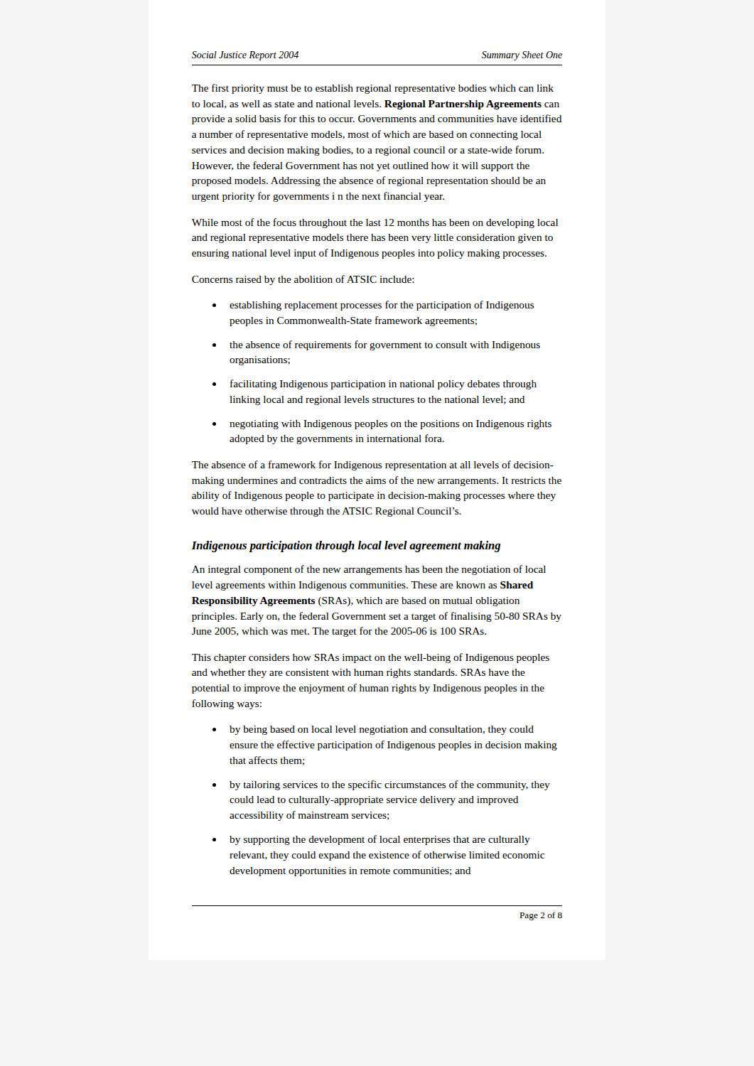Social Justice Report 2004 Summary Sheet One
The first priority must be to establish regional representative bodies which can link to local, as well as state and national levels. Regional Partnership Agreements can provide a solid basis for this to occur. Governments and communities have identified a number of representative models, most of which are based on connecting local services and decision making bodies, to a regional council or a state-wide forum. However, the federal Government has not yet outlined how it will support the proposed models. Addressing the absence of regional representation should be an urgent priority for governments i n the next financial year.
While most of the focus throughout the last 12 months has been on developing local and regional representative models there has been very little consideration given to ensuring national level input of Indigenous peoples into policy making processes.
Concerns raised by the abolition of ATSIC include:
establishing replacement processes for the participation of Indigenous peoples in Commonwealth-State framework agreements;
the absence of requirements for government to consult with Indigenous organisations;
facilitating Indigenous participation in national policy debates through linking local and regional levels structures to the national level; and
negotiating with Indigenous peoples on the positions on Indigenous rights adopted by the governments in international fora.
The absence of a framework for Indigenous representation at all levels of decision-making undermines and contradicts the aims of the new arrangements. It restricts the ability of Indigenous people to participate in decision-making processes where they would have otherwise through the ATSIC Regional Council’s.
Indigenous participation through local level agreement making
An integral component of the new arrangements has been the negotiation of local level agreements within Indigenous communities. These are known as Shared Responsibility Agreements (SRAs), which are based on mutual obligation principles. Early on, the federal Government set a target of finalising 50-80 SRAs by June 2005, which was met. The target for the 2005-06 is 100 SRAs.
This chapter considers how SRAs impact on the well-being of Indigenous peoples and whether they are consistent with human rights standards. SRAs have the potential to improve the enjoyment of human rights by Indigenous peoples in the following ways:
by being based on local level negotiation and consultation, they could ensure the effective participation of Indigenous peoples in decision making that affects them;
by tailoring services to the specific circumstances of the community, they could lead to culturally-appropriate service delivery and improved accessibility of mainstream services;
by supporting the development of local enterprises that are culturally relevant, they could expand the existence of otherwise limited economic development opportunities in remote communities; and
Page 2 of 8